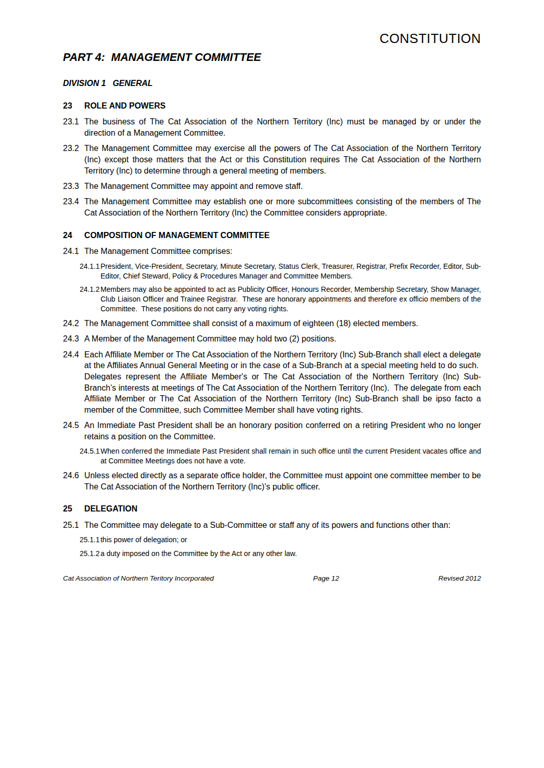CONSTITUTION
PART 4: MANAGEMENT COMMITTEE
DIVISION 1 GENERAL
23 ROLE AND POWERS
23.1 The business of The Cat Association of the Northern Territory (Inc) must be managed by or under the direction of a Management Committee.
23.2 The Management Committee may exercise all the powers of The Cat Association of the Northern Territory (Inc) except those matters that the Act or this Constitution requires The Cat Association of the Northern Territory (Inc) to determine through a general meeting of members.
23.3 The Management Committee may appoint and remove staff.
23.4 The Management Committee may establish one or more subcommittees consisting of the members of The Cat Association of the Northern Territory (Inc) the Committee considers appropriate.
24 COMPOSITION OF MANAGEMENT COMMITTEE
24.1 The Management Committee comprises:
24.1.1 President, Vice-President, Secretary, Minute Secretary, Status Clerk, Treasurer, Registrar, Prefix Recorder, Editor, Sub-Editor, Chief Steward, Policy & Procedures Manager and Committee Members.
24.1.2 Members may also be appointed to act as Publicity Officer, Honours Recorder, Membership Secretary, Show Manager, Club Liaison Officer and Trainee Registrar. These are honorary appointments and therefore ex officio members of the Committee. These positions do not carry any voting rights.
24.2 The Management Committee shall consist of a maximum of eighteen (18) elected members.
24.3 A Member of the Management Committee may hold two (2) positions.
24.4 Each Affiliate Member or The Cat Association of the Northern Territory (Inc) Sub-Branch shall elect a delegate at the Affiliates Annual General Meeting or in the case of a Sub-Branch at a special meeting held to do such. Delegates represent the Affiliate Member's or The Cat Association of the Northern Territory (Inc) Sub-Branch’s interests at meetings of The Cat Association of the Northern Territory (Inc). The delegate from each Affiliate Member or The Cat Association of the Northern Territory (Inc) Sub-Branch shall be ipso facto a member of the Committee, such Committee Member shall have voting rights.
24.5 An Immediate Past President shall be an honorary position conferred on a retiring President who no longer retains a position on the Committee.
24.5.1 When conferred the Immediate Past President shall remain in such office until the current President vacates office and at Committee Meetings does not have a vote.
24.6 Unless elected directly as a separate office holder, the Committee must appoint one committee member to be The Cat Association of the Northern Territory (Inc)'s public officer.
25 DELEGATION
25.1 The Committee may delegate to a Sub-Committee or staff any of its powers and functions other than:
25.1.1this power of delegation; or
25.1.2a duty imposed on the Committee by the Act or any other law.
Cat Association of Northern Teritory Incorporated Page 12 Revised 2012